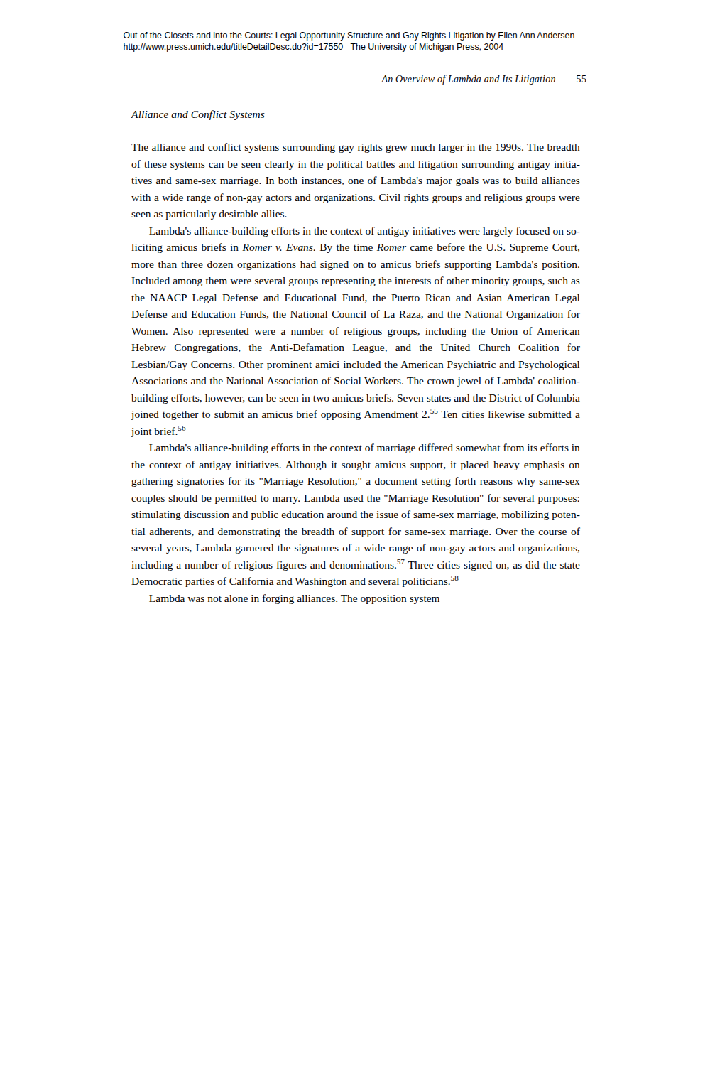Out of the Closets and into the Courts: Legal Opportunity Structure and Gay Rights Litigation by Ellen Ann Andersen
http://www.press.umich.edu/titleDetailDesc.do?id=17550 The University of Michigan Press, 2004
An Overview of Lambda and Its Litigation55
Alliance and Conflict Systems
The alliance and conflict systems surrounding gay rights grew much larger in the 1990s. The breadth of these systems can be seen clearly in the political battles and litigation surrounding antigay initiatives and same-sex marriage. In both instances, one of Lambda's major goals was to build alliances with a wide range of non-gay actors and organizations. Civil rights groups and religious groups were seen as particularly desirable allies.
Lambda's alliance-building efforts in the context of antigay initiatives were largely focused on soliciting amicus briefs in Romer v. Evans. By the time Romer came before the U.S. Supreme Court, more than three dozen organizations had signed on to amicus briefs supporting Lambda's position. Included among them were several groups representing the interests of other minority groups, such as the NAACP Legal Defense and Educational Fund, the Puerto Rican and Asian American Legal Defense and Education Funds, the National Council of La Raza, and the National Organization for Women. Also represented were a number of religious groups, including the Union of American Hebrew Congregations, the Anti-Defamation League, and the United Church Coalition for Lesbian/Gay Concerns. Other prominent amici included the American Psychiatric and Psychological Associations and the National Association of Social Workers. The crown jewel of Lambda' coalition-building efforts, however, can be seen in two amicus briefs. Seven states and the District of Columbia joined together to submit an amicus brief opposing Amendment 2.55 Ten cities likewise submitted a joint brief.56
Lambda's alliance-building efforts in the context of marriage differed somewhat from its efforts in the context of antigay initiatives. Although it sought amicus support, it placed heavy emphasis on gathering signatories for its "Marriage Resolution," a document setting forth reasons why same-sex couples should be permitted to marry. Lambda used the "Marriage Resolution" for several purposes: stimulating discussion and public education around the issue of same-sex marriage, mobilizing potential adherents, and demonstrating the breadth of support for same-sex marriage. Over the course of several years, Lambda garnered the signatures of a wide range of non-gay actors and organizations, including a number of religious figures and denominations.57 Three cities signed on, as did the state Democratic parties of California and Washington and several politicians.58
Lambda was not alone in forging alliances. The opposition system